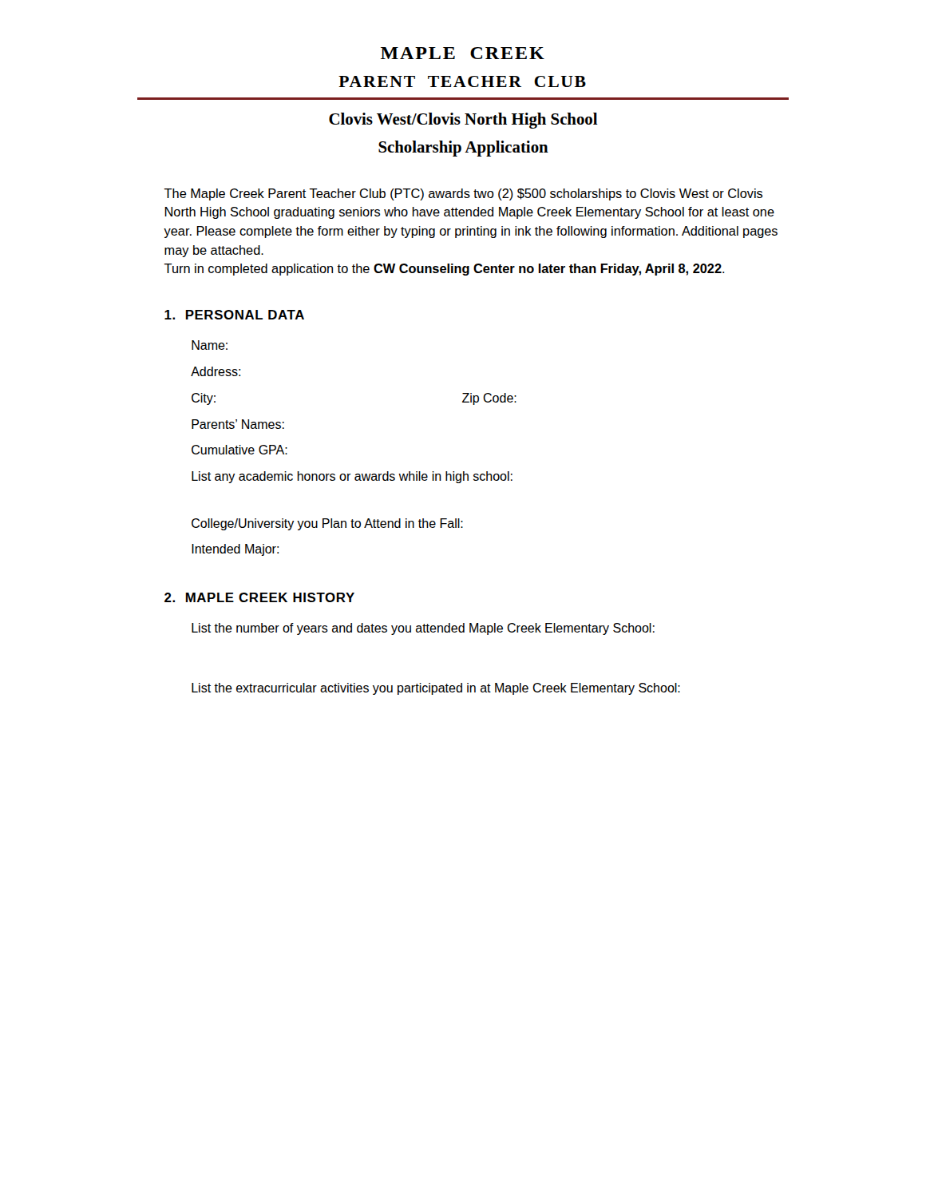MAPLE CREEK
PARENT TEACHER CLUB
Clovis West/Clovis North High School
Scholarship Application
The Maple Creek Parent Teacher Club (PTC) awards two (2) $500 scholarships to Clovis West or Clovis North High School graduating seniors who have attended Maple Creek Elementary School for at least one year. Please complete the form either by typing or printing in ink the following information. Additional pages may be attached.
Turn in completed application to the CW Counseling Center no later than Friday, April 8, 2022.
PERSONAL DATA
Name:
Address:
City: Zip Code:
Parents’ Names:
Cumulative GPA:
List any academic honors or awards while in high school:
College/University you Plan to Attend in the Fall:
Intended Major:
MAPLE CREEK HISTORY
List the number of years and dates you attended Maple Creek Elementary School:
List the extracurricular activities you participated in at Maple Creek Elementary School: